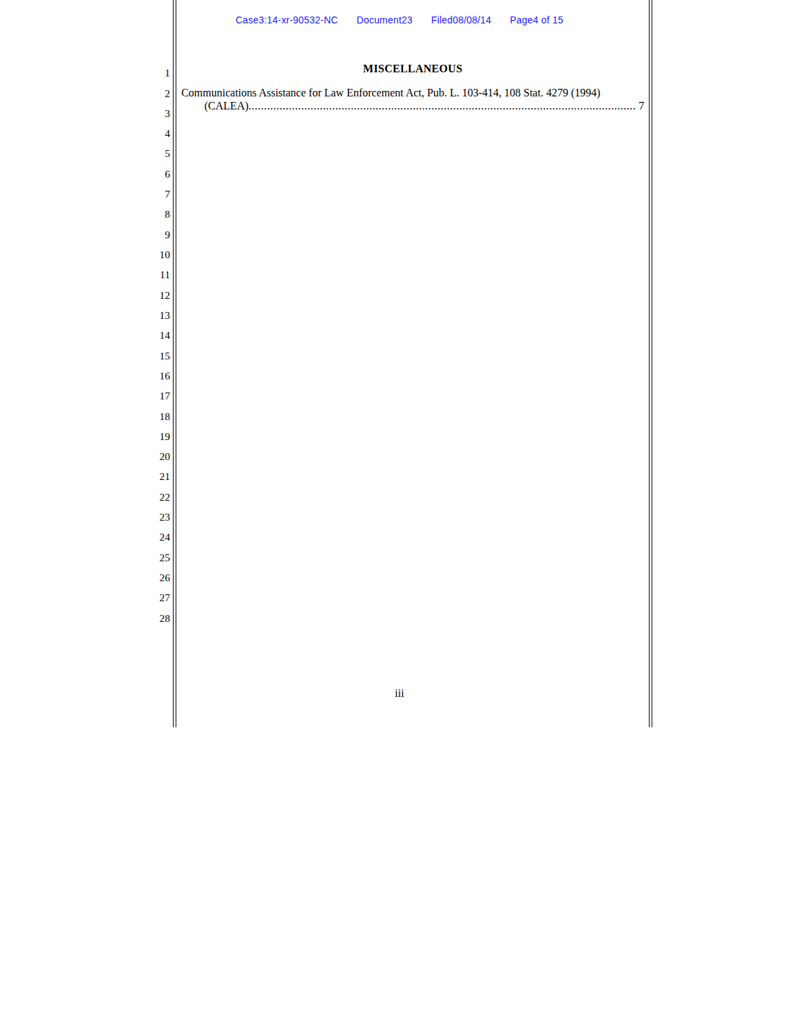Case3:14-xr-90532-NC Document23 Filed08/08/14 Page4 of 15
1
2
3
4
5
6
7
8
9
10
11
12
13
14
15
16
17
18
19
20
21
22
23
24
25
26
27
28
MISCELLANEOUS
Communications Assistance for Law Enforcement Act, Pub. L. 103-414, 108 Stat. 4279 (1994) (CALEA)............................................................................................................................. 7, 8, 9
iii